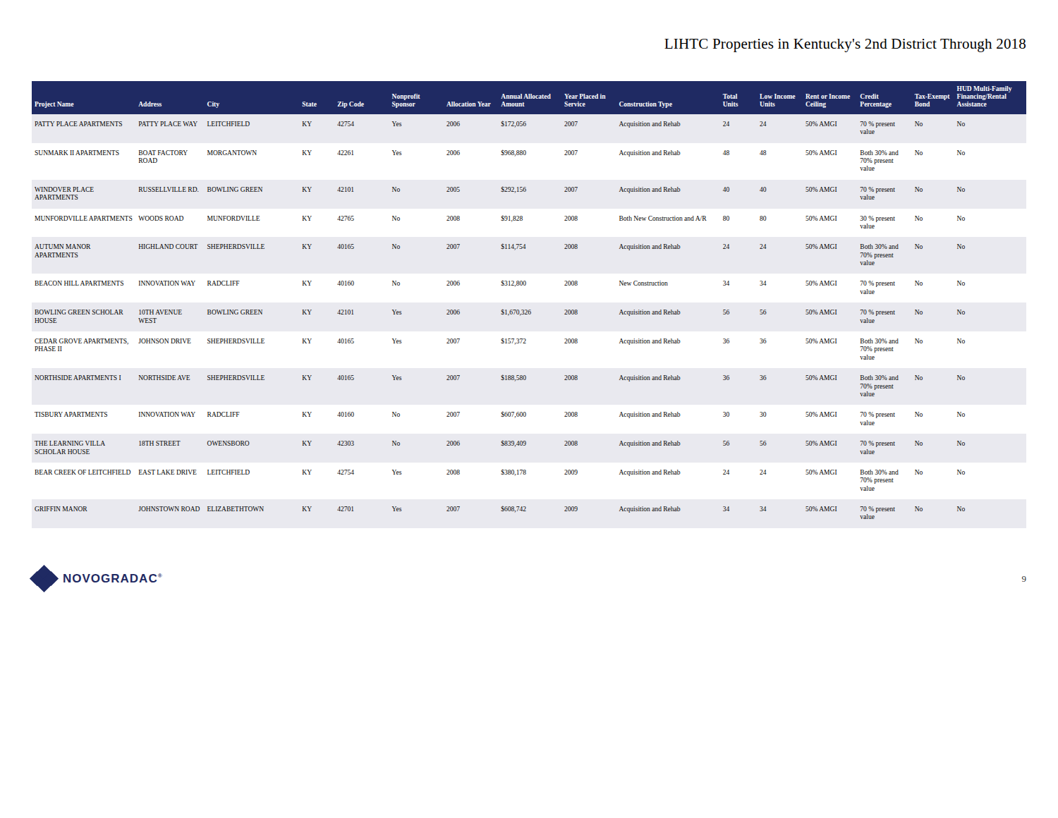LIHTC Properties in Kentucky's 2nd District Through 2018
| Project Name | Address | City | State | Zip Code | Nonprofit Sponsor | Allocation Year | Annual Allocated Amount | Year Placed in Service | Construction Type | Total Units | Low Income Units | Rent or Income Ceiling | Credit Percentage | Tax-Exempt Bond | HUD Multi-Family Financing/Rental Assistance |
| --- | --- | --- | --- | --- | --- | --- | --- | --- | --- | --- | --- | --- | --- | --- | --- |
| PATTY PLACE APARTMENTS | PATTY PLACE WAY | LEITCHFIELD | KY | 42754 | Yes | 2006 | $172,056 | 2007 | Acquisition and Rehab | 24 | 24 | 50% AMGI | 70 % present value | No | No |
| SUNMARK II APARTMENTS | BOAT FACTORY ROAD | MORGANTOWN | KY | 42261 | Yes | 2006 | $968,880 | 2007 | Acquisition and Rehab | 48 | 48 | 50% AMGI | Both 30% and 70% present value | No | No |
| WINDOVER PLACE APARTMENTS | RUSSELLVILLE RD. | BOWLING GREEN | KY | 42101 | No | 2005 | $292,156 | 2007 | Acquisition and Rehab | 40 | 40 | 50% AMGI | 70 % present value | No | No |
| MUNFORDVILLE APARTMENTS | WOODS ROAD | MUNFORDVILLE | KY | 42765 | No | 2008 | $91,828 | 2008 | Both New Construction and A/R | 80 | 80 | 50% AMGI | 30 % present value | No | No |
| AUTUMN MANOR APARTMENTS | HIGHLAND COURT | SHEPHERDSVILLE | KY | 40165 | No | 2007 | $114,754 | 2008 | Acquisition and Rehab | 24 | 24 | 50% AMGI | Both 30% and 70% present value | No | No |
| BEACON HILL APARTMENTS | INNOVATION WAY | RADCLIFF | KY | 40160 | No | 2006 | $312,800 | 2008 | New Construction | 34 | 34 | 50% AMGI | 70 % present value | No | No |
| BOWLING GREEN SCHOLAR HOUSE | 10TH AVENUE WEST | BOWLING GREEN | KY | 42101 | Yes | 2006 | $1,670,326 | 2008 | Acquisition and Rehab | 56 | 56 | 50% AMGI | 70 % present value | No | No |
| CEDAR GROVE APARTMENTS, PHASE II | JOHNSON DRIVE | SHEPHERDSVILLE | KY | 40165 | Yes | 2007 | $157,372 | 2008 | Acquisition and Rehab | 36 | 36 | 50% AMGI | Both 30% and 70% present value | No | No |
| NORTHSIDE APARTMENTS I | NORTHSIDE AVE | SHEPHERDSVILLE | KY | 40165 | Yes | 2007 | $188,580 | 2008 | Acquisition and Rehab | 36 | 36 | 50% AMGI | Both 30% and 70% present value | No | No |
| TISBURY APARTMENTS | INNOVATION WAY | RADCLIFF | KY | 40160 | No | 2007 | $607,600 | 2008 | Acquisition and Rehab | 30 | 30 | 50% AMGI | 70 % present value | No | No |
| THE LEARNING VILLA SCHOLAR HOUSE | 18TH STREET | OWENSBORO | KY | 42303 | No | 2006 | $839,409 | 2008 | Acquisition and Rehab | 56 | 56 | 50% AMGI | 70 % present value | No | No |
| BEAR CREEK OF LEITCHFIELD | EAST LAKE DRIVE | LEITCHFIELD | KY | 42754 | Yes | 2008 | $380,178 | 2009 | Acquisition and Rehab | 24 | 24 | 50% AMGI | Both 30% and 70% present value | No | No |
| GRIFFIN MANOR | JOHNSTOWN ROAD | ELIZABETHTOWN | KY | 42701 | Yes | 2007 | $608,742 | 2009 | Acquisition and Rehab | 34 | 34 | 50% AMGI | 70 % present value | No | No |
NOVOGRADAC®
9